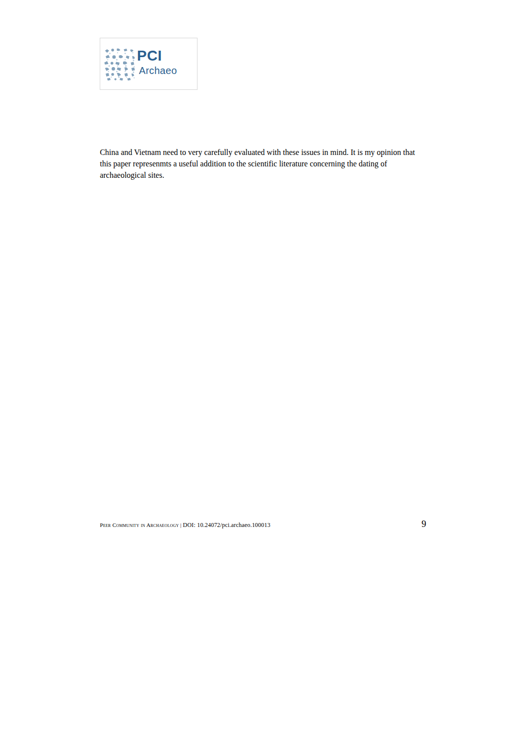PCI
Archaeo
China and Vietnam need to very carefully evaluated with these issues in mind. It is my opinion that this paper represenmts a useful addition to the scientific literature concerning the dating of archaeological sites.
Peer Community in Archaeology | DOI: 10.24072/pci.archaeo.100013
9